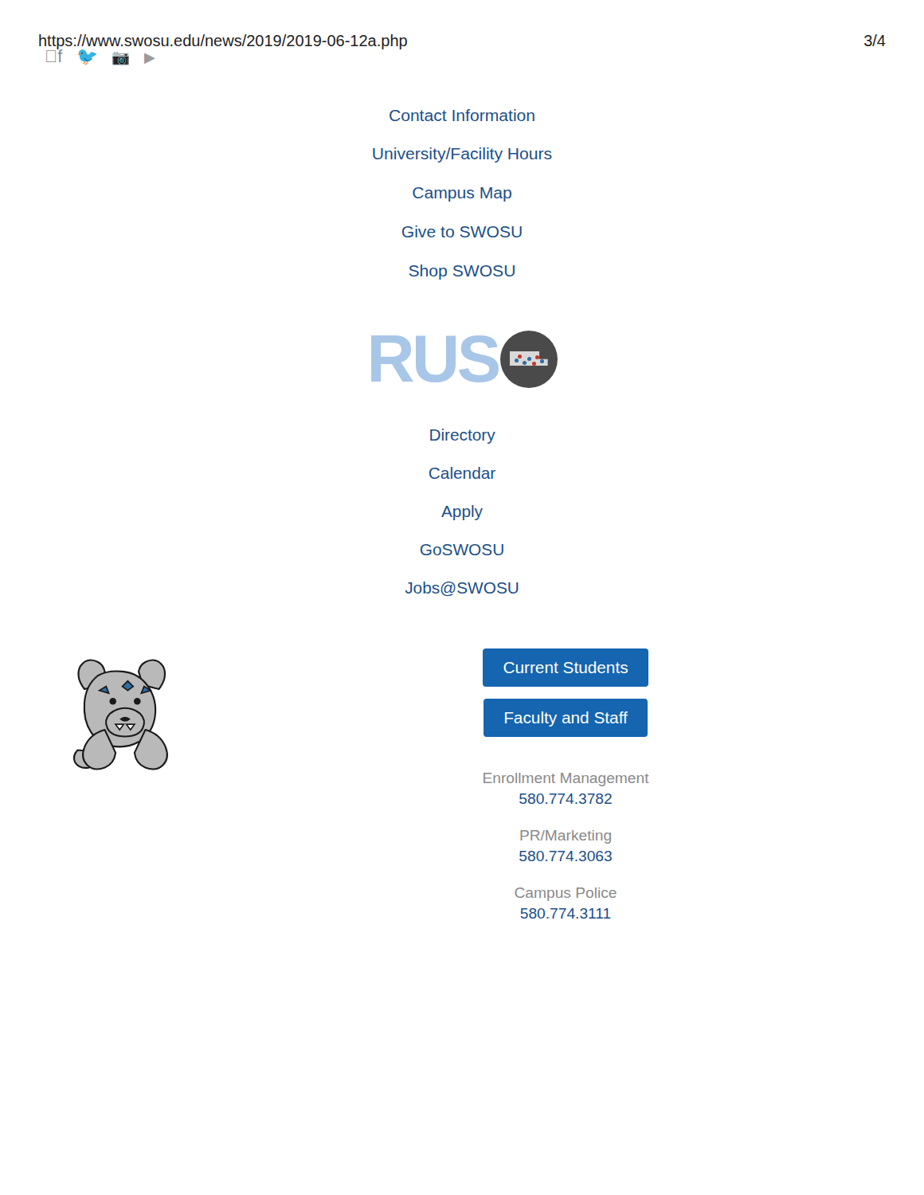https://www.swosu.edu/news/2019/2019-06-12a.php 3/4
f 🐦 📷 ▶︎
Contact Information
University/Facility Hours
Campus Map
Give to SWOSU
Shop SWOSU
RUS
Directory
Calendar
Apply
GoSWOSU
Jobs@SWOSU
Current Students Faculty and Staff
Enrollment Management
580.774.3782
PR/Marketing
580.774.3063
Campus Police
580.774.3111